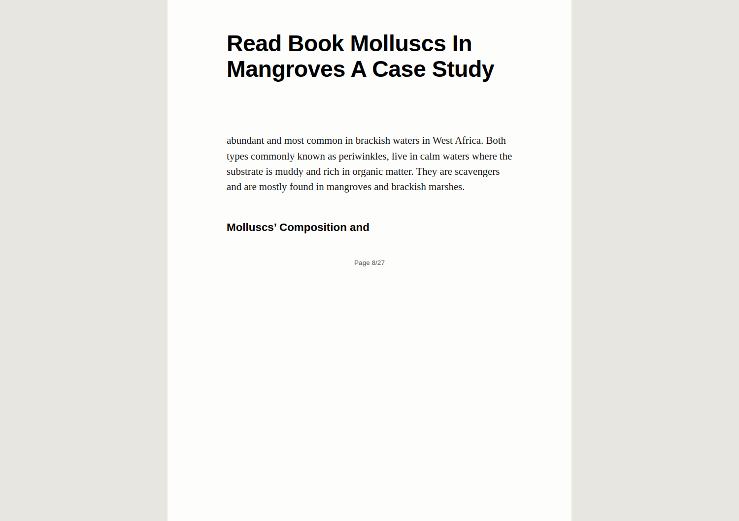Read Book Molluscs In Mangroves A Case Study
abundant and most common in brackish waters in West Africa. Both types commonly known as periwinkles, live in calm waters where the substrate is muddy and rich in organic matter. They are scavengers and are mostly found in mangroves and brackish marshes.
Molluscs’ Composition and
Page 8/27